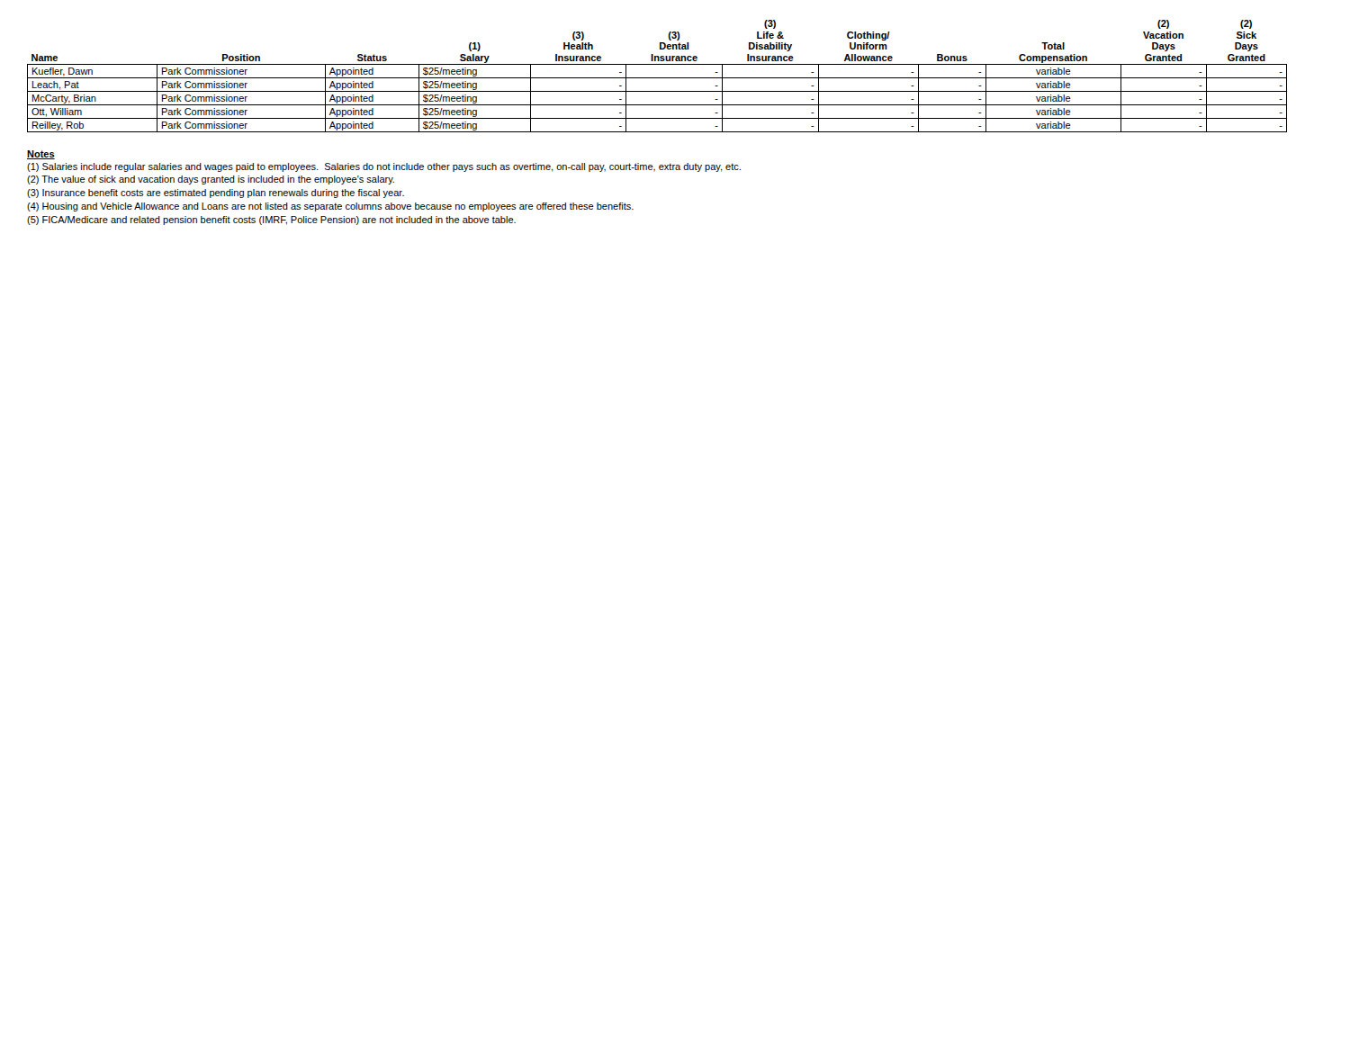| | | | | | | (3) | | | | (2) | (2) |
| --- | --- | --- | --- | --- | --- | --- | --- | --- | --- | --- | --- |
| | | | | (3) | (3) | Life & | Clothing/ | | | Vacation | Sick |
| | | | (1) | Health | Dental | Disability | Uniform | | Total | Days | Days |
| Name | Position | Status | Salary | Insurance | Insurance | Insurance | Allowance | Bonus | Compensation | Granted | Granted |
| Kuefler, Dawn | Park Commissioner | Appointed | $25/meeting | - | - | - | - | - | variable | - | - |
| Leach, Pat | Park Commissioner | Appointed | $25/meeting | - | - | - | - | - | variable | - | - |
| McCarty, Brian | Park Commissioner | Appointed | $25/meeting | - | - | - | - | - | variable | - | - |
| Ott, William | Park Commissioner | Appointed | $25/meeting | - | - | - | - | - | variable | - | - |
| Reilley, Rob | Park Commissioner | Appointed | $25/meeting | - | - | - | - | - | variable | - | - |
Notes
(1) Salaries include regular salaries and wages paid to employees. Salaries do not include other pays such as overtime, on-call pay, court-time, extra duty pay, etc.
(2) The value of sick and vacation days granted is included in the employee's salary.
(3) Insurance benefit costs are estimated pending plan renewals during the fiscal year.
(4) Housing and Vehicle Allowance and Loans are not listed as separate columns above because no employees are offered these benefits.
(5) FICA/Medicare and related pension benefit costs (IMRF, Police Pension) are not included in the above table.